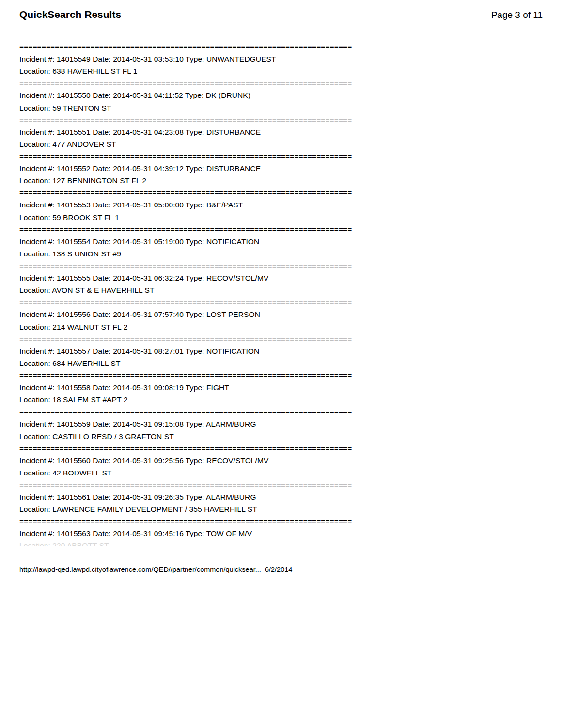QuickSearch Results Page 3 of 11
===========================================================================
Incident #: 14015549 Date: 2014-05-31 03:53:10 Type: UNWANTEDGUEST
Location: 638 HAVERHILL ST FL 1
===========================================================================
Incident #: 14015550 Date: 2014-05-31 04:11:52 Type: DK (DRUNK)
Location: 59 TRENTON ST
===========================================================================
Incident #: 14015551 Date: 2014-05-31 04:23:08 Type: DISTURBANCE
Location: 477 ANDOVER ST
===========================================================================
Incident #: 14015552 Date: 2014-05-31 04:39:12 Type: DISTURBANCE
Location: 127 BENNINGTON ST FL 2
===========================================================================
Incident #: 14015553 Date: 2014-05-31 05:00:00 Type: B&E/PAST
Location: 59 BROOK ST FL 1
===========================================================================
Incident #: 14015554 Date: 2014-05-31 05:19:00 Type: NOTIFICATION
Location: 138 S UNION ST #9
===========================================================================
Incident #: 14015555 Date: 2014-05-31 06:32:24 Type: RECOV/STOL/MV
Location: AVON ST & E HAVERHILL ST
===========================================================================
Incident #: 14015556 Date: 2014-05-31 07:57:40 Type: LOST PERSON
Location: 214 WALNUT ST FL 2
===========================================================================
Incident #: 14015557 Date: 2014-05-31 08:27:01 Type: NOTIFICATION
Location: 684 HAVERHILL ST
===========================================================================
Incident #: 14015558 Date: 2014-05-31 09:08:19 Type: FIGHT
Location: 18 SALEM ST #APT 2
===========================================================================
Incident #: 14015559 Date: 2014-05-31 09:15:08 Type: ALARM/BURG
Location: CASTILLO RESD / 3 GRAFTON ST
===========================================================================
Incident #: 14015560 Date: 2014-05-31 09:25:56 Type: RECOV/STOL/MV
Location: 42 BODWELL ST
===========================================================================
Incident #: 14015561 Date: 2014-05-31 09:26:35 Type: ALARM/BURG
Location: LAWRENCE FAMILY DEVELOPMENT / 355 HAVERHILL ST
===========================================================================
Incident #: 14015563 Date: 2014-05-31 09:45:16 Type: TOW OF M/V
Location: 220 ABBOTT ST
http://lawpd-qed.lawpd.cityoflawrence.com/QED//partner/common/quicksear... 6/2/2014